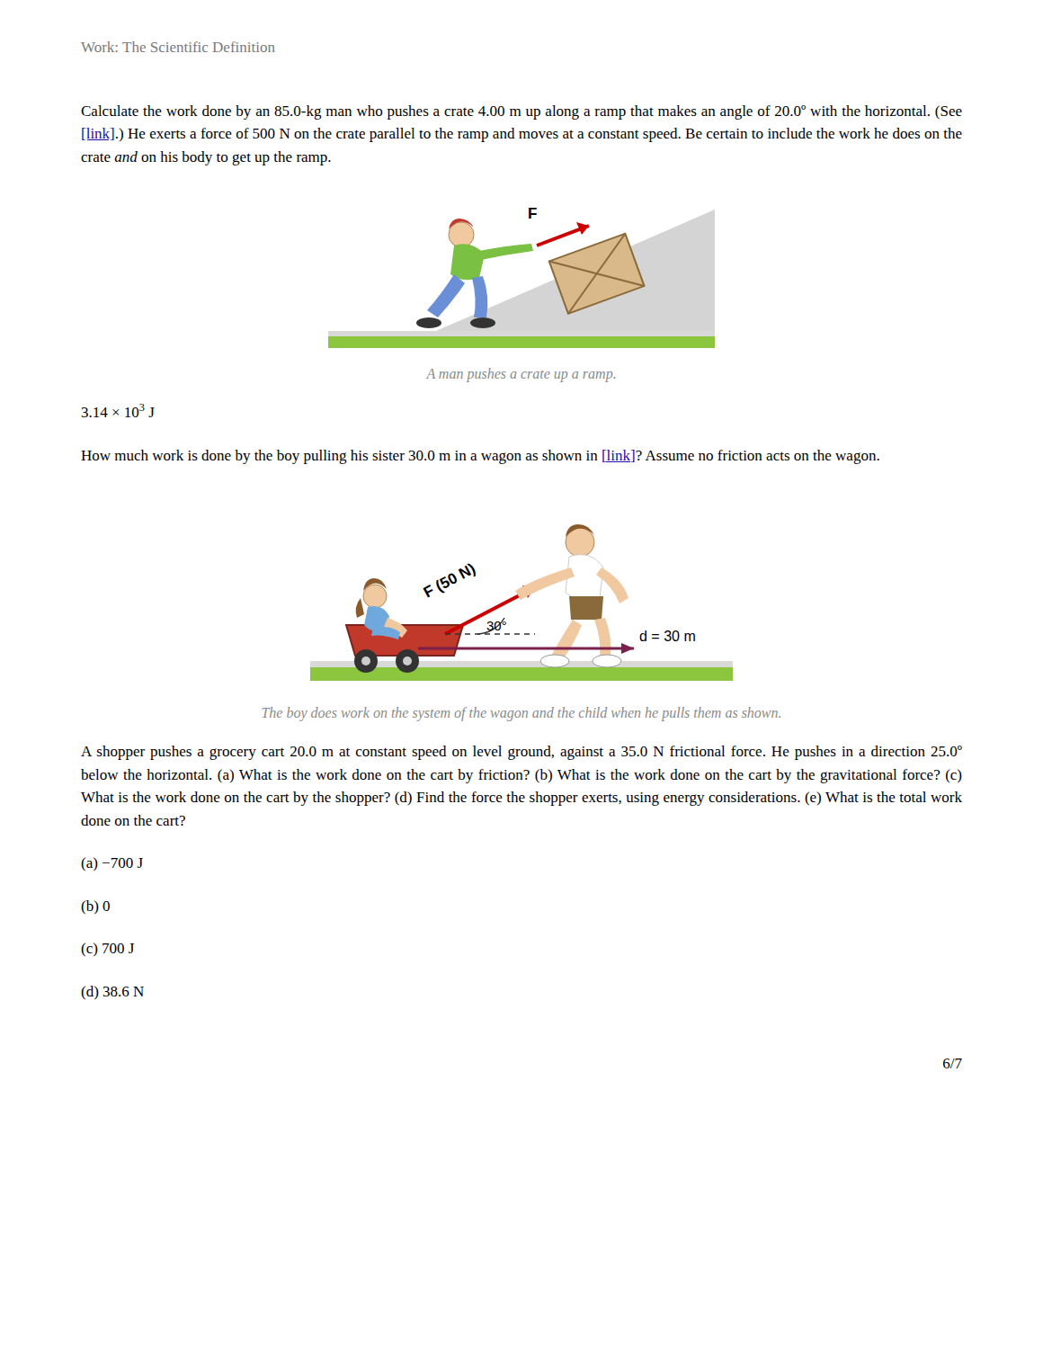Work: The Scientific Definition
Calculate the work done by an 85.0-kg man who pushes a crate 4.00 m up along a ramp that makes an angle of 20.0º with the horizontal. (See [link].) He exerts a force of 500 N on the crate parallel to the ramp and moves at a constant speed. Be certain to include the work he does on the crate and on his body to get up the ramp.
F
A man pushes a crate up a ramp.
3.14 × 103 J
How much work is done by the boy pulling his sister 30.0 m in a wagon as shown in [link]? Assume no friction acts on the wagon.
F (50 N) 30° d = 30 m
The boy does work on the system of the wagon and the child when he pulls them as shown.
A shopper pushes a grocery cart 20.0 m at constant speed on level ground, against a 35.0 N frictional force. He pushes in a direction 25.0º below the horizontal. (a) What is the work done on the cart by friction? (b) What is the work done on the cart by the gravitational force? (c) What is the work done on the cart by the shopper? (d) Find the force the shopper exerts, using energy considerations. (e) What is the total work done on the cart?
(a) −700 J
(b) 0
(c) 700 J
(d) 38.6 N
6/7